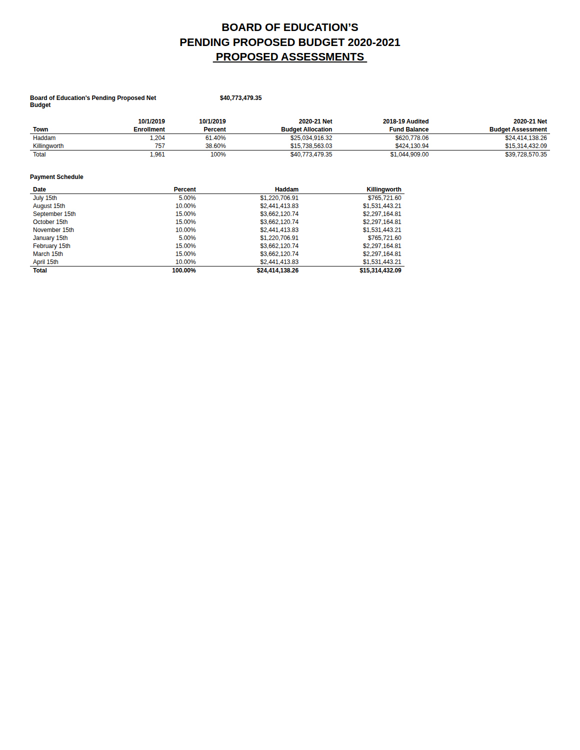BOARD OF EDUCATION’S
PENDING PROPOSED BUDGET 2020-2021
PROPOSED ASSESSMENTS
Board of Education's Pending Proposed Net
Budget
$40,773,479.35
| | 10/1/2019 | 10/1/2019 | 2020-21 Net | 2018-19 Audited | 2020-21 Net |
| --- | --- | --- | --- | --- | --- |
| Town | Enrollment | Percent | Budget Allocation | Fund Balance | Budget Assessment |
| Haddam | 1,204 | 61.40% | $25,034,916.32 | $620,778.06 | $24,414,138.26 |
| Killingworth | 757 | 38.60% | $15,738,563.03 | $424,130.94 | $15,314,432.09 |
| Total | 1,961 | 100% | $40,773,479.35 | $1,044,909.00 | $39,728,570.35 |
Payment Schedule
| Date | Percent | Haddam | Killingworth |
| --- | --- | --- | --- |
| July 15th | 5.00% | $1,220,706.91 | $765,721.60 |
| August 15th | 10.00% | $2,441,413.83 | $1,531,443.21 |
| September 15th | 15.00% | $3,662,120.74 | $2,297,164.81 |
| October 15th | 15.00% | $3,662,120.74 | $2,297,164.81 |
| November 15th | 10.00% | $2,441,413.83 | $1,531,443.21 |
| January 15th | 5.00% | $1,220,706.91 | $765,721.60 |
| February 15th | 15.00% | $3,662,120.74 | $2,297,164.81 |
| March 15th | 15.00% | $3,662,120.74 | $2,297,164.81 |
| April 15th | 10.00% | $2,441,413.83 | $1,531,443.21 |
| Total | 100.00% | $24,414,138.26 | $15,314,432.09 |